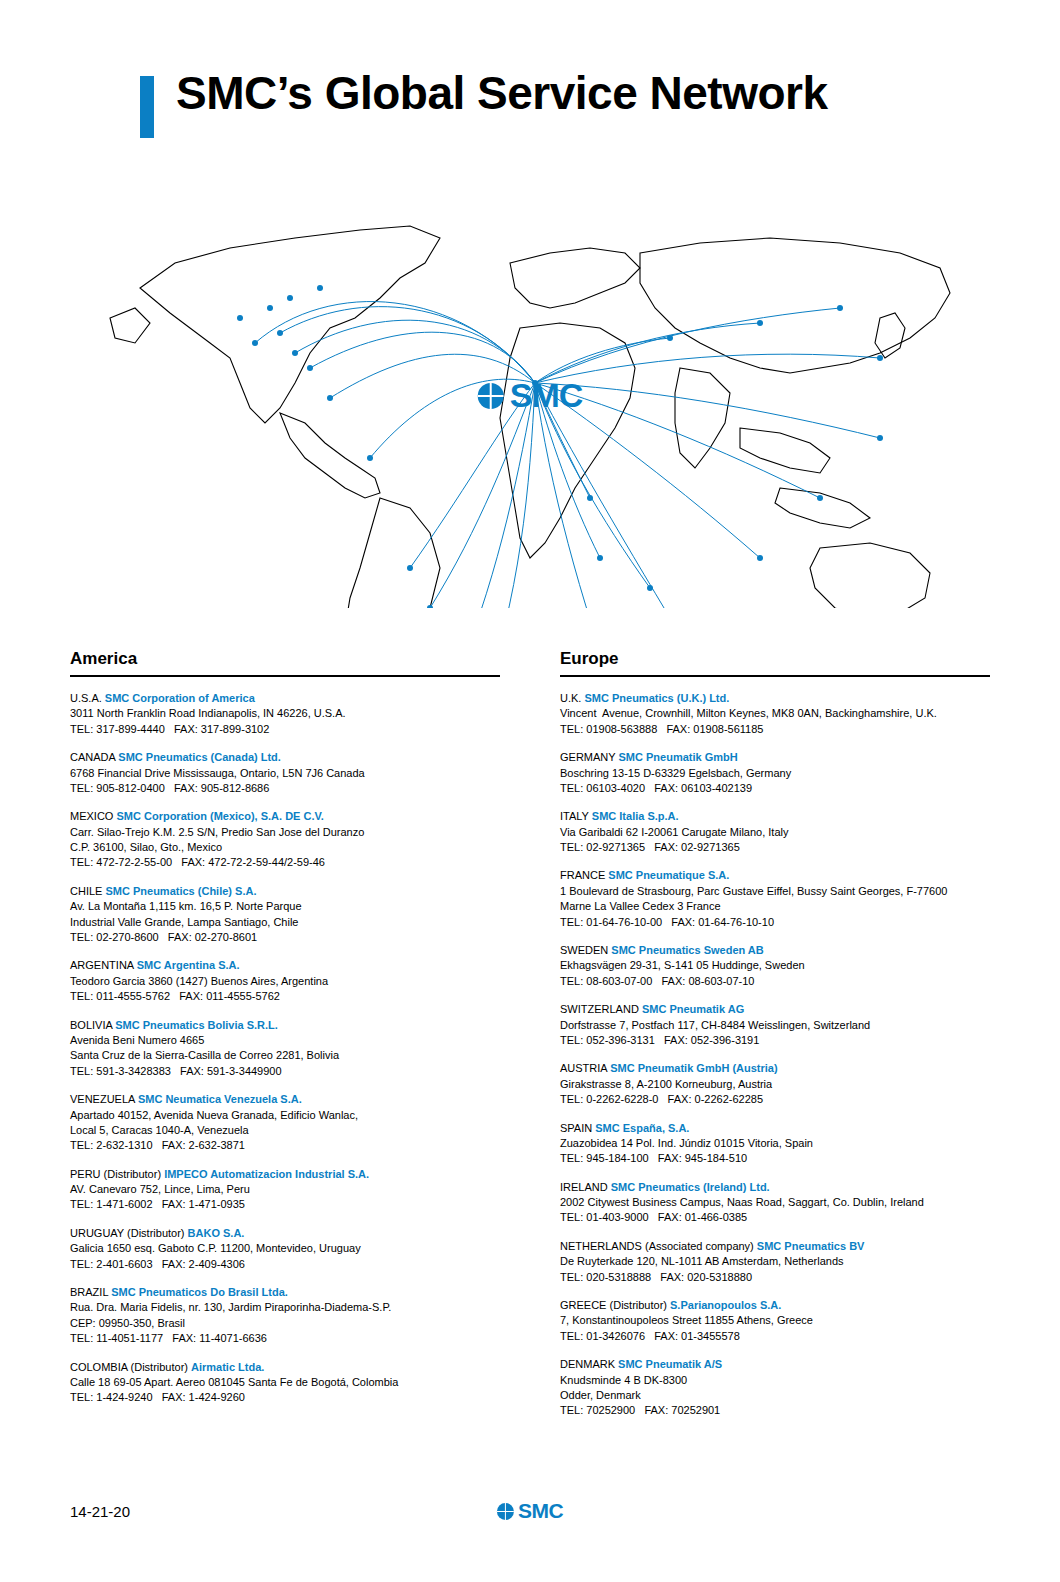SMC’s Global Service Network
SMC
America
U.S.A. SMC Corporation of America
3011 North Franklin Road Indianapolis, IN 46226, U.S.A.
TEL: 317-899-4440 FAX: 317-899-3102
CANADA SMC Pneumatics (Canada) Ltd.
6768 Financial Drive Mississauga, Ontario, L5N 7J6 Canada
TEL: 905-812-0400 FAX: 905-812-8686
MEXICO SMC Corporation (Mexico), S.A. DE C.V.
Carr. Silao-Trejo K.M. 2.5 S/N, Predio San Jose del Duranzo
C.P. 36100, Silao, Gto., Mexico
TEL: 472-72-2-55-00 FAX: 472-72-2-59-44/2-59-46
CHILE SMC Pneumatics (Chile) S.A.
Av. La Montaña 1,115 km. 16,5 P. Norte Parque
Industrial Valle Grande, Lampa Santiago, Chile
TEL: 02-270-8600 FAX: 02-270-8601
ARGENTINA SMC Argentina S.A.
Teodoro Garcia 3860 (1427) Buenos Aires, Argentina
TEL: 011-4555-5762 FAX: 011-4555-5762
BOLIVIA SMC Pneumatics Bolivia S.R.L.
Avenida Beni Numero 4665
Santa Cruz de la Sierra-Casilla de Correo 2281, Bolivia
TEL: 591-3-3428383 FAX: 591-3-3449900
VENEZUELA SMC Neumatica Venezuela S.A.
Apartado 40152, Avenida Nueva Granada, Edificio Wanlac,
Local 5, Caracas 1040-A, Venezuela
TEL: 2-632-1310 FAX: 2-632-3871
PERU (Distributor) IMPECO Automatizacion Industrial S.A.
AV. Canevaro 752, Lince, Lima, Peru
TEL: 1-471-6002 FAX: 1-471-0935
URUGUAY (Distributor) BAKO S.A.
Galicia 1650 esq. Gaboto C.P. 11200, Montevideo, Uruguay
TEL: 2-401-6603 FAX: 2-409-4306
BRAZIL SMC Pneumaticos Do Brasil Ltda.
Rua. Dra. Maria Fidelis, nr. 130, Jardim Piraporinha-Diadema-S.P.
CEP: 09950-350, Brasil
TEL: 11-4051-1177 FAX: 11-4071-6636
COLOMBIA (Distributor) Airmatic Ltda.
Calle 18 69-05 Apart. Aereo 081045 Santa Fe de Bogotá, Colombia
TEL: 1-424-9240 FAX: 1-424-9260
Europe
U.K. SMC Pneumatics (U.K.) Ltd.
Vincent Avenue, Crownhill, Milton Keynes, MK8 0AN, Backinghamshire, U.K.
TEL: 01908-563888 FAX: 01908-561185
GERMANY SMC Pneumatik GmbH
Boschring 13-15 D-63329 Egelsbach, Germany
TEL: 06103-4020 FAX: 06103-402139
ITALY SMC Italia S.p.A.
Via Garibaldi 62 I-20061 Carugate Milano, Italy
TEL: 02-9271365 FAX: 02-9271365
FRANCE SMC Pneumatique S.A.
1 Boulevard de Strasbourg, Parc Gustave Eiffel, Bussy Saint Georges, F-77600
Marne La Vallee Cedex 3 France
TEL: 01-64-76-10-00 FAX: 01-64-76-10-10
SWEDEN SMC Pneumatics Sweden AB
Ekhagsvägen 29-31, S-141 05 Huddinge, Sweden
TEL: 08-603-07-00 FAX: 08-603-07-10
SWITZERLAND SMC Pneumatik AG
Dorfstrasse 7, Postfach 117, CH-8484 Weisslingen, Switzerland
TEL: 052-396-3131 FAX: 052-396-3191
AUSTRIA SMC Pneumatik GmbH (Austria)
Girakstrasse 8, A-2100 Korneuburg, Austria
TEL: 0-2262-6228-0 FAX: 0-2262-62285
SPAIN SMC España, S.A.
Zuazobidea 14 Pol. Ind. Júndiz 01015 Vitoria, Spain
TEL: 945-184-100 FAX: 945-184-510
IRELAND SMC Pneumatics (Ireland) Ltd.
2002 Citywest Business Campus, Naas Road, Saggart, Co. Dublin, Ireland
TEL: 01-403-9000 FAX: 01-466-0385
NETHERLANDS (Associated company) SMC Pneumatics BV
De Ruyterkade 120, NL-1011 AB Amsterdam, Netherlands
TEL: 020-5318888 FAX: 020-5318880
GREECE (Distributor) S.Parianopoulos S.A.
7, Konstantinoupoleos Street 11855 Athens, Greece
TEL: 01-3426076 FAX: 01-3455578
DENMARK SMC Pneumatik A/S
Knudsminde 4 B DK-8300
Odder, Denmark
TEL: 70252900 FAX: 70252901
14-21-20
SMC